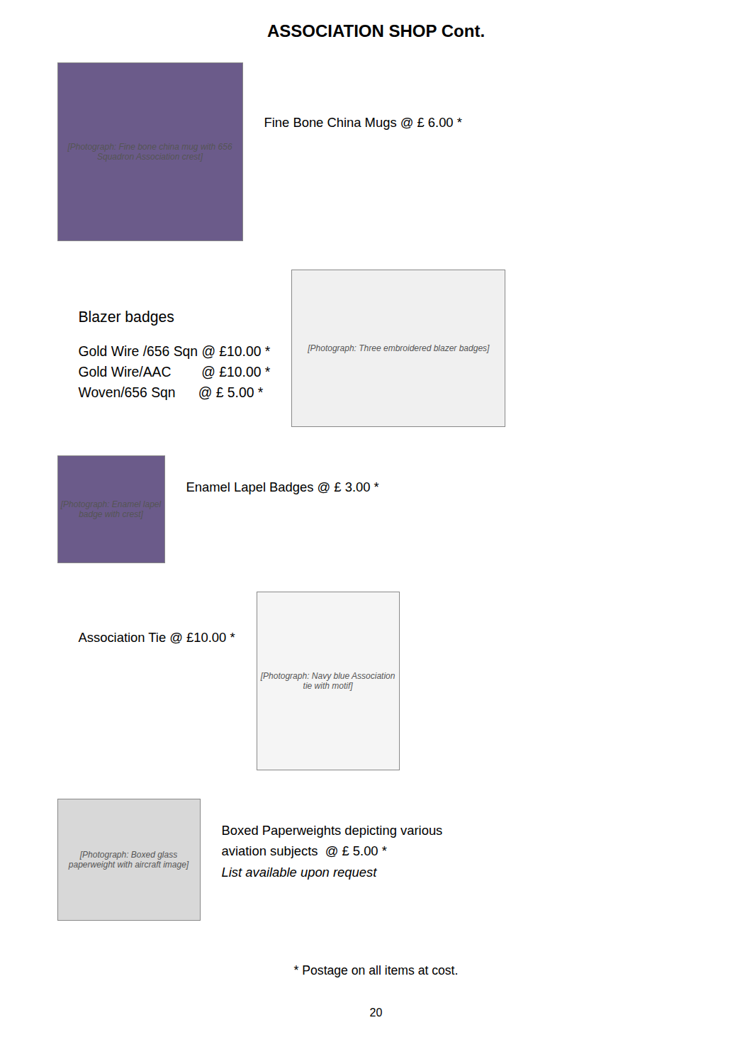ASSOCIATION SHOP Cont.
[Photograph: Fine bone china mug with 656 Squadron Association crest]
Fine Bone China Mugs @ £ 6.00 *
[Photograph: Three embroidered blazer badges]
Blazer badges
Gold Wire /656 Sqn @ £10.00 *
Gold Wire/AAC @ £10.00 *
Woven/656 Sqn @ £ 5.00 *
[Photograph: Enamel lapel badge with crest]
Enamel Lapel Badges @ £ 3.00 *
[Photograph: Navy blue Association tie with motif]
Association Tie @ £10.00 *
[Photograph: Boxed glass paperweight with aircraft image]
Boxed Paperweights depicting various
aviation subjects @ £ 5.00 *
List available upon request
* Postage on all items at cost.
20